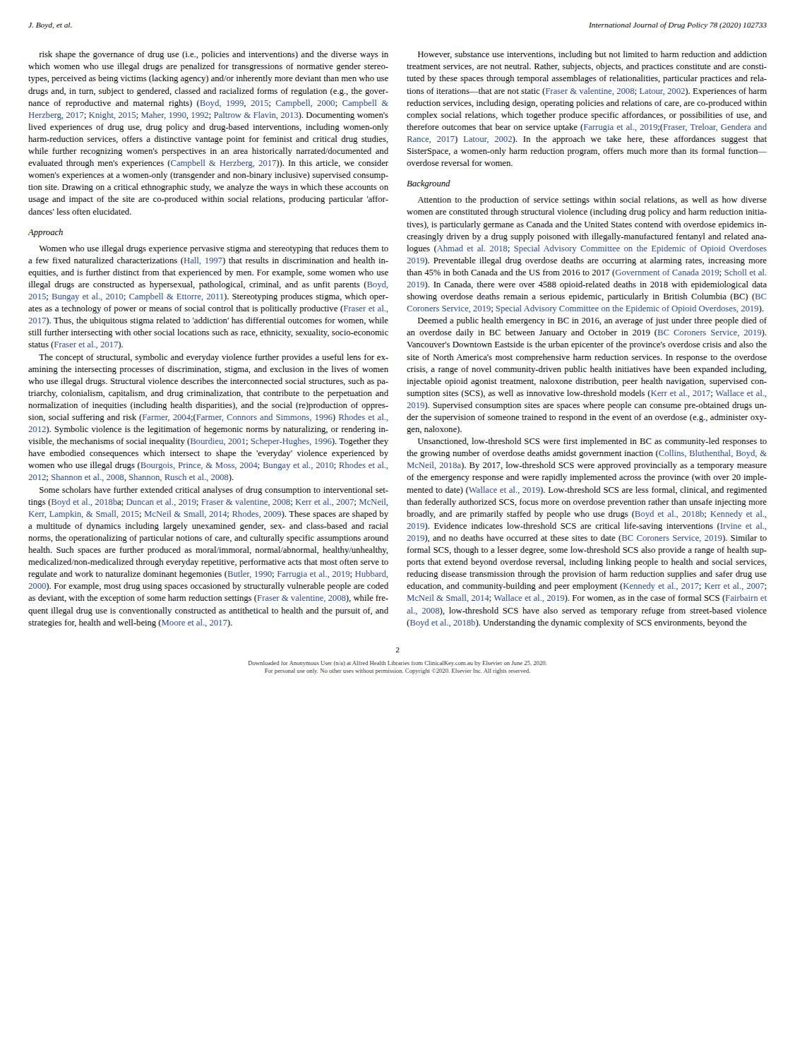J. Boyd, et al.
International Journal of Drug Policy 78 (2020) 102733
risk shape the governance of drug use (i.e., policies and interventions) and the diverse ways in which women who use illegal drugs are penalized for transgressions of normative gender stereotypes, perceived as being victims (lacking agency) and/or inherently more deviant than men who use drugs and, in turn, subject to gendered, classed and racialized forms of regulation (e.g., the governance of reproductive and maternal rights) (Boyd, 1999, 2015; Campbell, 2000; Campbell & Herzberg, 2017; Knight, 2015; Maher, 1990, 1992; Paltrow & Flavin, 2013). Documenting women's lived experiences of drug use, drug policy and drug-based interventions, including women-only harm-reduction services, offers a distinctive vantage point for feminist and critical drug studies, while further recognizing women's perspectives in an area historically narrated/documented and evaluated through men's experiences (Campbell & Herzberg, 2017)). In this article, we consider women's experiences at a women-only (transgender and non-binary inclusive) supervised consumption site. Drawing on a critical ethnographic study, we analyze the ways in which these accounts on usage and impact of the site are co-produced within social relations, producing particular 'affordances' less often elucidated.
Approach
Women who use illegal drugs experience pervasive stigma and stereotyping that reduces them to a few fixed naturalized characterizations (Hall, 1997) that results in discrimination and health inequities, and is further distinct from that experienced by men. For example, some women who use illegal drugs are constructed as hypersexual, pathological, criminal, and as unfit parents (Boyd, 2015; Bungay et al., 2010; Campbell & Ettorre, 2011). Stereotyping produces stigma, which operates as a technology of power or means of social control that is politically productive (Fraser et al., 2017). Thus, the ubiquitous stigma related to 'addiction' has differential outcomes for women, while still further intersecting with other social locations such as race, ethnicity, sexuality, socio-economic status (Fraser et al., 2017).
The concept of structural, symbolic and everyday violence further provides a useful lens for examining the intersecting processes of discrimination, stigma, and exclusion in the lives of women who use illegal drugs. Structural violence describes the interconnected social structures, such as patriarchy, colonialism, capitalism, and drug criminalization, that contribute to the perpetuation and normalization of inequities (including health disparities), and the social (re)production of oppression, social suffering and risk (Farmer, 2004;(Farmer, Connors and Simmons, 1996) Rhodes et al., 2012). Symbolic violence is the legitimation of hegemonic norms by naturalizing, or rendering invisible, the mechanisms of social inequality (Bourdieu, 2001; Scheper-Hughes, 1996). Together they have embodied consequences which intersect to shape the 'everyday' violence experienced by women who use illegal drugs (Bourgois, Prince, & Moss, 2004; Bungay et al., 2010; Rhodes et al., 2012; Shannon et al., 2008, Shannon, Rusch et al., 2008).
Some scholars have further extended critical analyses of drug consumption to interventional settings (Boyd et al., 2018ba; Duncan et al., 2019; Fraser & valentine, 2008; Kerr et al., 2007; McNeil, Kerr, Lampkin, & Small, 2015; McNeil & Small, 2014; Rhodes, 2009). These spaces are shaped by a multitude of dynamics including largely unexamined gender, sex- and class-based and racial norms, the operationalizing of particular notions of care, and culturally specific assumptions around health. Such spaces are further produced as moral/immoral, normal/abnormal, healthy/unhealthy, medicalized/non-medicalized through everyday repetitive, performative acts that most often serve to regulate and work to naturalize dominant hegemonies (Butler, 1990; Farrugia et al., 2019; Hubbard, 2000). For example, most drug using spaces occasioned by structurally vulnerable people are coded as deviant, with the exception of some harm reduction settings (Fraser & valentine, 2008), while frequent illegal drug use is conventionally constructed as antithetical to health and the pursuit of, and strategies for, health and well-being (Moore et al., 2017).
However, substance use interventions, including but not limited to harm reduction and addiction treatment services, are not neutral. Rather, subjects, objects, and practices constitute and are constituted by these spaces through temporal assemblages of relationalities, particular practices and relations of iterations—that are not static (Fraser & valentine, 2008; Latour, 2002). Experiences of harm reduction services, including design, operating policies and relations of care, are co-produced within complex social relations, which together produce specific affordances, or possibilities of use, and therefore outcomes that bear on service uptake (Farrugia et al., 2019;(Fraser, Treloar, Gendera and Rance, 2017) Latour, 2002). In the approach we take here, these affordances suggest that SisterSpace, a women-only harm reduction program, offers much more than its formal function—overdose reversal for women.
Background
Attention to the production of service settings within social relations, as well as how diverse women are constituted through structural violence (including drug policy and harm reduction initiatives), is particularly germane as Canada and the United States contend with overdose epidemics increasingly driven by a drug supply poisoned with illegally-manufactured fentanyl and related analogues (Ahmad et al. 2018; Special Advisory Committee on the Epidemic of Opioid Overdoses 2019). Preventable illegal drug overdose deaths are occurring at alarming rates, increasing more than 45% in both Canada and the US from 2016 to 2017 (Government of Canada 2019; Scholl et al. 2019). In Canada, there were over 4588 opioid-related deaths in 2018 with epidemiological data showing overdose deaths remain a serious epidemic, particularly in British Columbia (BC) (BC Coroners Service, 2019; Special Advisory Committee on the Epidemic of Opioid Overdoses, 2019).
Deemed a public health emergency in BC in 2016, an average of just under three people died of an overdose daily in BC between January and October in 2019 (BC Coroners Service, 2019). Vancouver's Downtown Eastside is the urban epicenter of the province's overdose crisis and also the site of North America's most comprehensive harm reduction services. In response to the overdose crisis, a range of novel community-driven public health initiatives have been expanded including, injectable opioid agonist treatment, naloxone distribution, peer health navigation, supervised consumption sites (SCS), as well as innovative low-threshold models (Kerr et al., 2017; Wallace et al., 2019). Supervised consumption sites are spaces where people can consume pre-obtained drugs under the supervision of someone trained to respond in the event of an overdose (e.g., administer oxygen, naloxone).
Unsanctioned, low-threshold SCS were first implemented in BC as community-led responses to the growing number of overdose deaths amidst government inaction (Collins, Bluthenthal, Boyd, & McNeil, 2018a). By 2017, low-threshold SCS were approved provincially as a temporary measure of the emergency response and were rapidly implemented across the province (with over 20 implemented to date) (Wallace et al., 2019). Low-threshold SCS are less formal, clinical, and regimented than federally authorized SCS, focus more on overdose prevention rather than unsafe injecting more broadly, and are primarily staffed by people who use drugs (Boyd et al., 2018b; Kennedy et al., 2019). Evidence indicates low-threshold SCS are critical life-saving interventions (Irvine et al., 2019), and no deaths have occurred at these sites to date (BC Coroners Service, 2019). Similar to formal SCS, though to a lesser degree, some low-threshold SCS also provide a range of health supports that extend beyond overdose reversal, including linking people to health and social services, reducing disease transmission through the provision of harm reduction supplies and safer drug use education, and community-building and peer employment (Kennedy et al., 2017; Kerr et al., 2007; McNeil & Small, 2014; Wallace et al., 2019). For women, as in the case of formal SCS (Fairbairn et al., 2008), low-threshold SCS have also served as temporary refuge from street-based violence (Boyd et al., 2018b). Understanding the dynamic complexity of SCS environments, beyond the
2
Downloaded for Anonymous User (n/a) at Alfred Health Libraries from ClinicalKey.com.au by Elsevier on June 25, 2020.
For personal use only. No other uses without permission. Copyright ©2020. Elsevier Inc. All rights reserved.